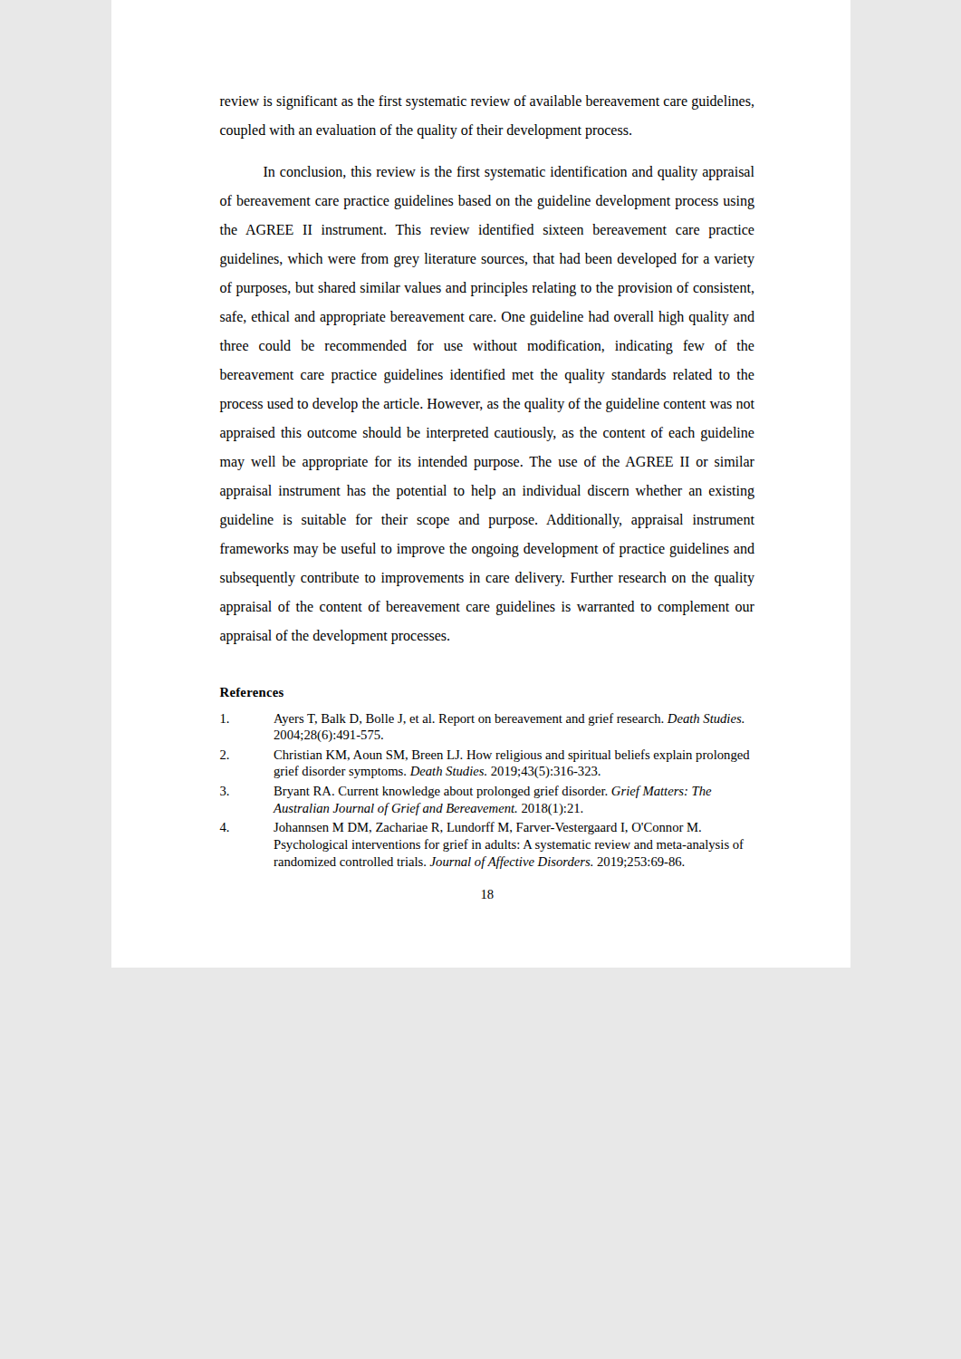review is significant as the first systematic review of available bereavement care guidelines, coupled with an evaluation of the quality of their development process.
In conclusion, this review is the first systematic identification and quality appraisal of bereavement care practice guidelines based on the guideline development process using the AGREE II instrument. This review identified sixteen bereavement care practice guidelines, which were from grey literature sources, that had been developed for a variety of purposes, but shared similar values and principles relating to the provision of consistent, safe, ethical and appropriate bereavement care. One guideline had overall high quality and three could be recommended for use without modification, indicating few of the bereavement care practice guidelines identified met the quality standards related to the process used to develop the article. However, as the quality of the guideline content was not appraised this outcome should be interpreted cautiously, as the content of each guideline may well be appropriate for its intended purpose. The use of the AGREE II or similar appraisal instrument has the potential to help an individual discern whether an existing guideline is suitable for their scope and purpose. Additionally, appraisal instrument frameworks may be useful to improve the ongoing development of practice guidelines and subsequently contribute to improvements in care delivery. Further research on the quality appraisal of the content of bereavement care guidelines is warranted to complement our appraisal of the development processes.
References
1. Ayers T, Balk D, Bolle J, et al. Report on bereavement and grief research. Death Studies. 2004;28(6):491-575.
2. Christian KM, Aoun SM, Breen LJ. How religious and spiritual beliefs explain prolonged grief disorder symptoms. Death Studies. 2019;43(5):316-323.
3. Bryant RA. Current knowledge about prolonged grief disorder. Grief Matters: The Australian Journal of Grief and Bereavement. 2018(1):21.
4. Johannsen M DM, Zachariae R, Lundorff M, Farver-Vestergaard I, O'Connor M. Psychological interventions for grief in adults: A systematic review and meta-analysis of randomized controlled trials. Journal of Affective Disorders. 2019;253:69-86.
18